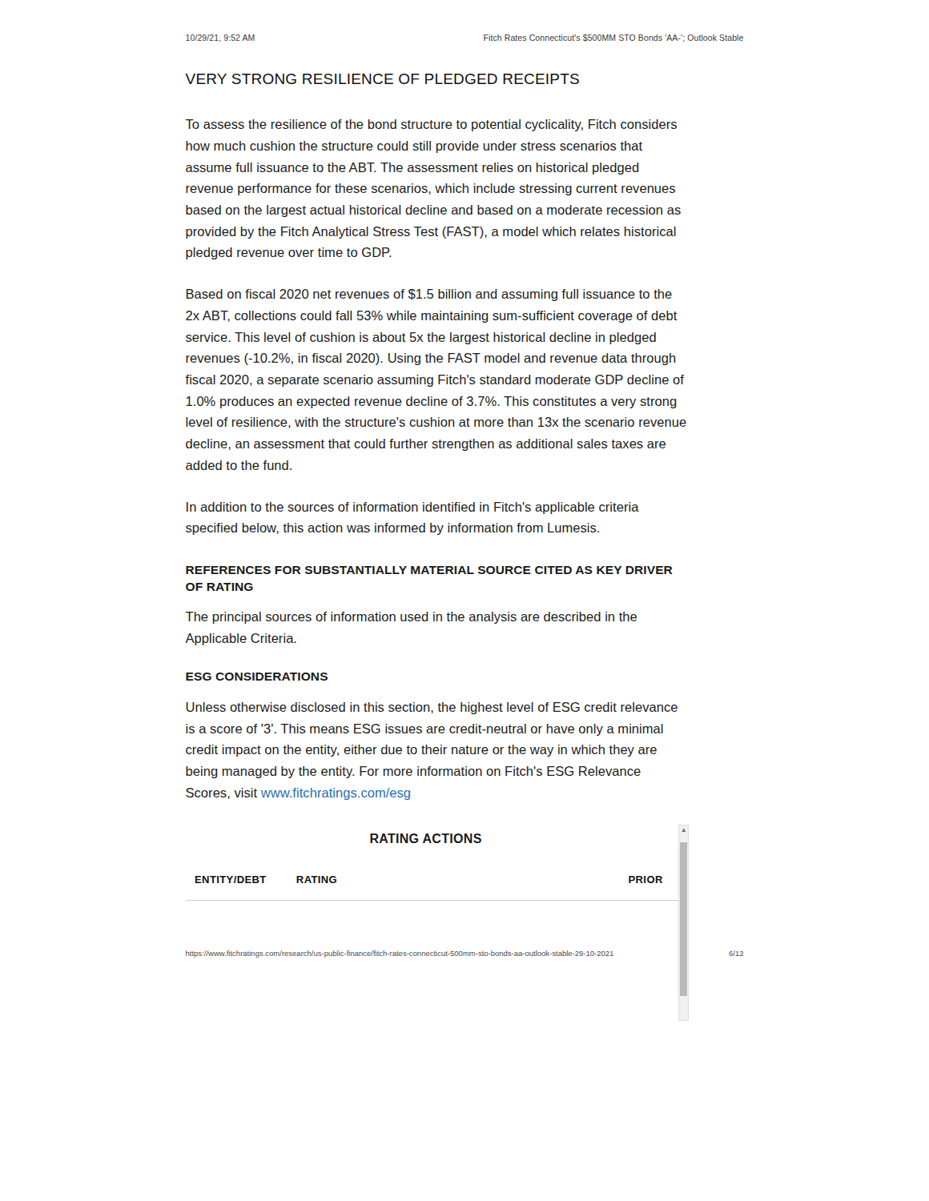10/29/21, 9:52 AM Fitch Rates Connecticut's $500MM STO Bonds 'AA-'; Outlook Stable
VERY STRONG RESILIENCE OF PLEDGED RECEIPTS
To assess the resilience of the bond structure to potential cyclicality, Fitch considers how much cushion the structure could still provide under stress scenarios that assume full issuance to the ABT. The assessment relies on historical pledged revenue performance for these scenarios, which include stressing current revenues based on the largest actual historical decline and based on a moderate recession as provided by the Fitch Analytical Stress Test (FAST), a model which relates historical pledged revenue over time to GDP.
Based on fiscal 2020 net revenues of $1.5 billion and assuming full issuance to the 2x ABT, collections could fall 53% while maintaining sum-sufficient coverage of debt service. This level of cushion is about 5x the largest historical decline in pledged revenues (-10.2%, in fiscal 2020). Using the FAST model and revenue data through fiscal 2020, a separate scenario assuming Fitch's standard moderate GDP decline of 1.0% produces an expected revenue decline of 3.7%. This constitutes a very strong level of resilience, with the structure's cushion at more than 13x the scenario revenue decline, an assessment that could further strengthen as additional sales taxes are added to the fund.
In addition to the sources of information identified in Fitch's applicable criteria specified below, this action was informed by information from Lumesis.
REFERENCES FOR SUBSTANTIALLY MATERIAL SOURCE CITED AS KEY DRIVER OF RATING
The principal sources of information used in the analysis are described in the Applicable Criteria.
ESG CONSIDERATIONS
Unless otherwise disclosed in this section, the highest level of ESG credit relevance is a score of '3'. This means ESG issues are credit-neutral or have only a minimal credit impact on the entity, either due to their nature or the way in which they are being managed by the entity. For more information on Fitch's ESG Relevance Scores, visit www.fitchratings.com/esg
▲
RATING ACTIONS
| ENTITY/DEBT | RATING | PRIOR |
| --- | --- | --- |
https://www.fitchratings.com/research/us-public-finance/fitch-rates-connecticut-500mm-sto-bonds-aa-outlook-stable-29-10-2021 6/12